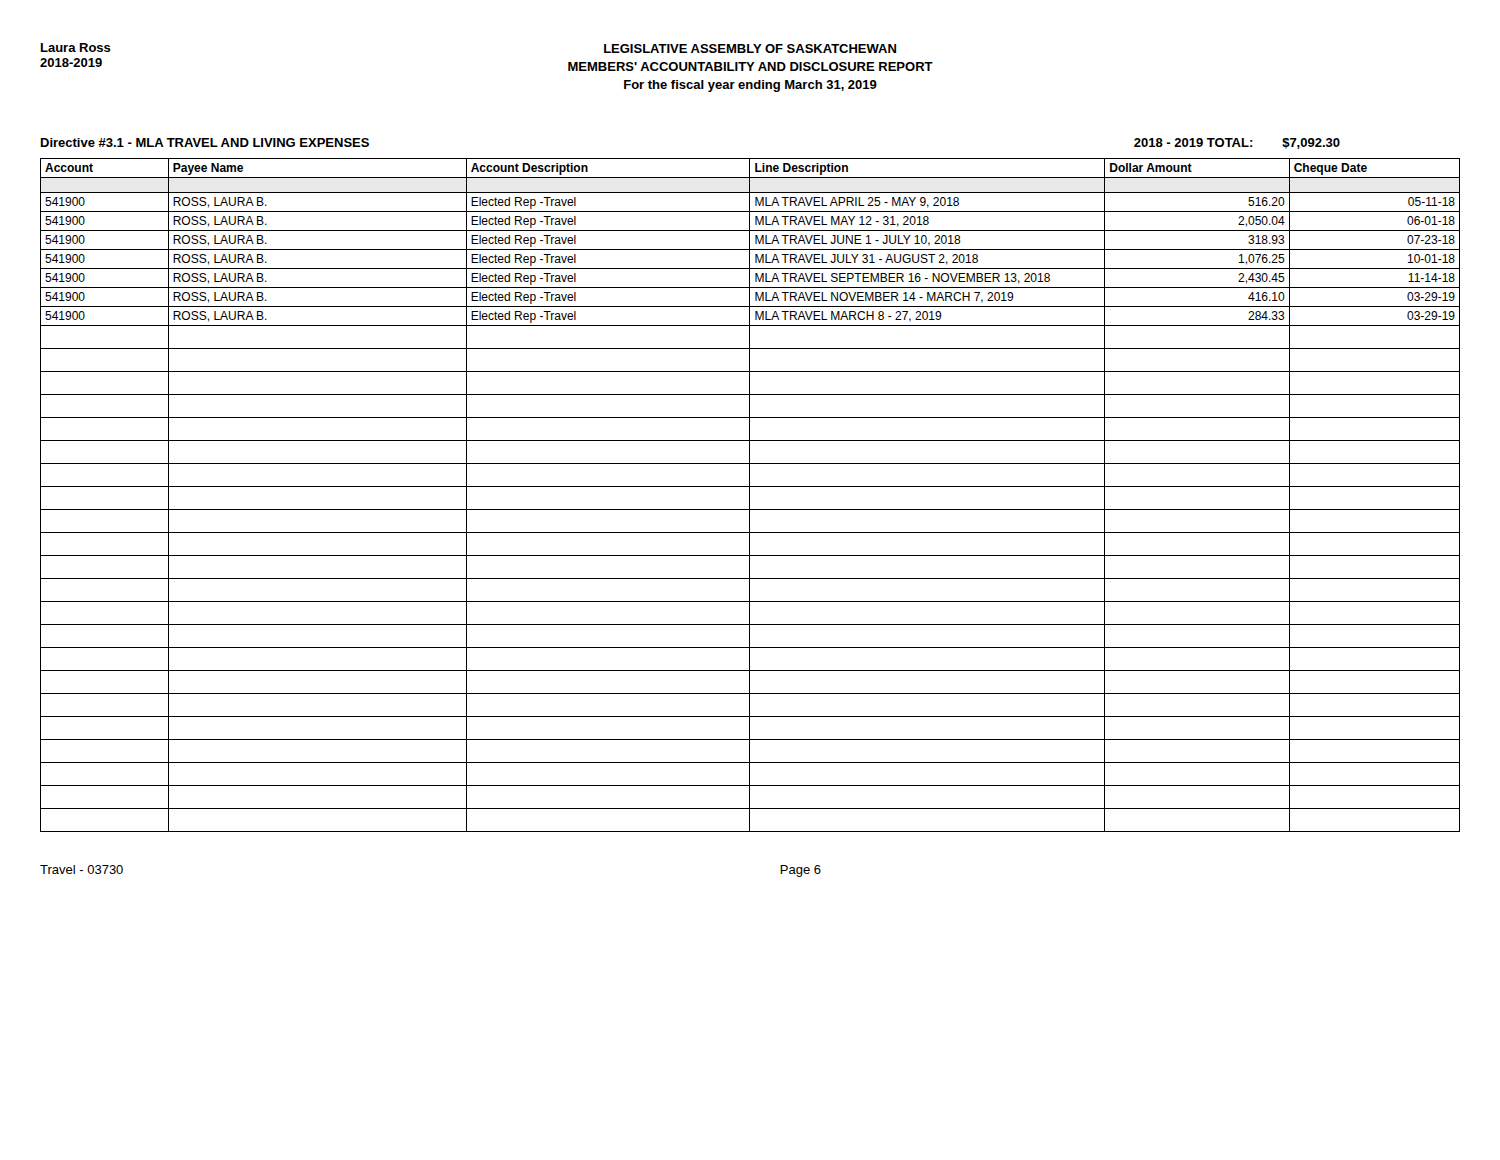Laura Ross
2018-2019
LEGISLATIVE ASSEMBLY OF SASKATCHEWAN
MEMBERS' ACCOUNTABILITY AND DISCLOSURE REPORT
For the fiscal year ending March 31, 2019
Directive #3.1 - MLA TRAVEL AND LIVING EXPENSES
2018 - 2019 TOTAL: $7,092.30
| Account | Payee Name | Account Description | Line Description | Dollar Amount | Cheque Date |
| --- | --- | --- | --- | --- | --- |
| 541900 | ROSS, LAURA B. | Elected Rep -Travel | MLA TRAVEL APRIL 25 - MAY 9, 2018 | 516.20 | 05-11-18 |
| 541900 | ROSS, LAURA B. | Elected Rep -Travel | MLA TRAVEL MAY 12 - 31, 2018 | 2,050.04 | 06-01-18 |
| 541900 | ROSS, LAURA B. | Elected Rep -Travel | MLA TRAVEL JUNE 1 - JULY 10, 2018 | 318.93 | 07-23-18 |
| 541900 | ROSS, LAURA B. | Elected Rep -Travel | MLA TRAVEL JULY 31 - AUGUST 2, 2018 | 1,076.25 | 10-01-18 |
| 541900 | ROSS, LAURA B. | Elected Rep -Travel | MLA TRAVEL SEPTEMBER 16 - NOVEMBER 13, 2018 | 2,430.45 | 11-14-18 |
| 541900 | ROSS, LAURA B. | Elected Rep -Travel | MLA TRAVEL NOVEMBER 14 - MARCH 7, 2019 | 416.10 | 03-29-19 |
| 541900 | ROSS, LAURA B. | Elected Rep -Travel | MLA TRAVEL MARCH 8 - 27, 2019 | 284.33 | 03-29-19 |
Travel - 03730
Page 6